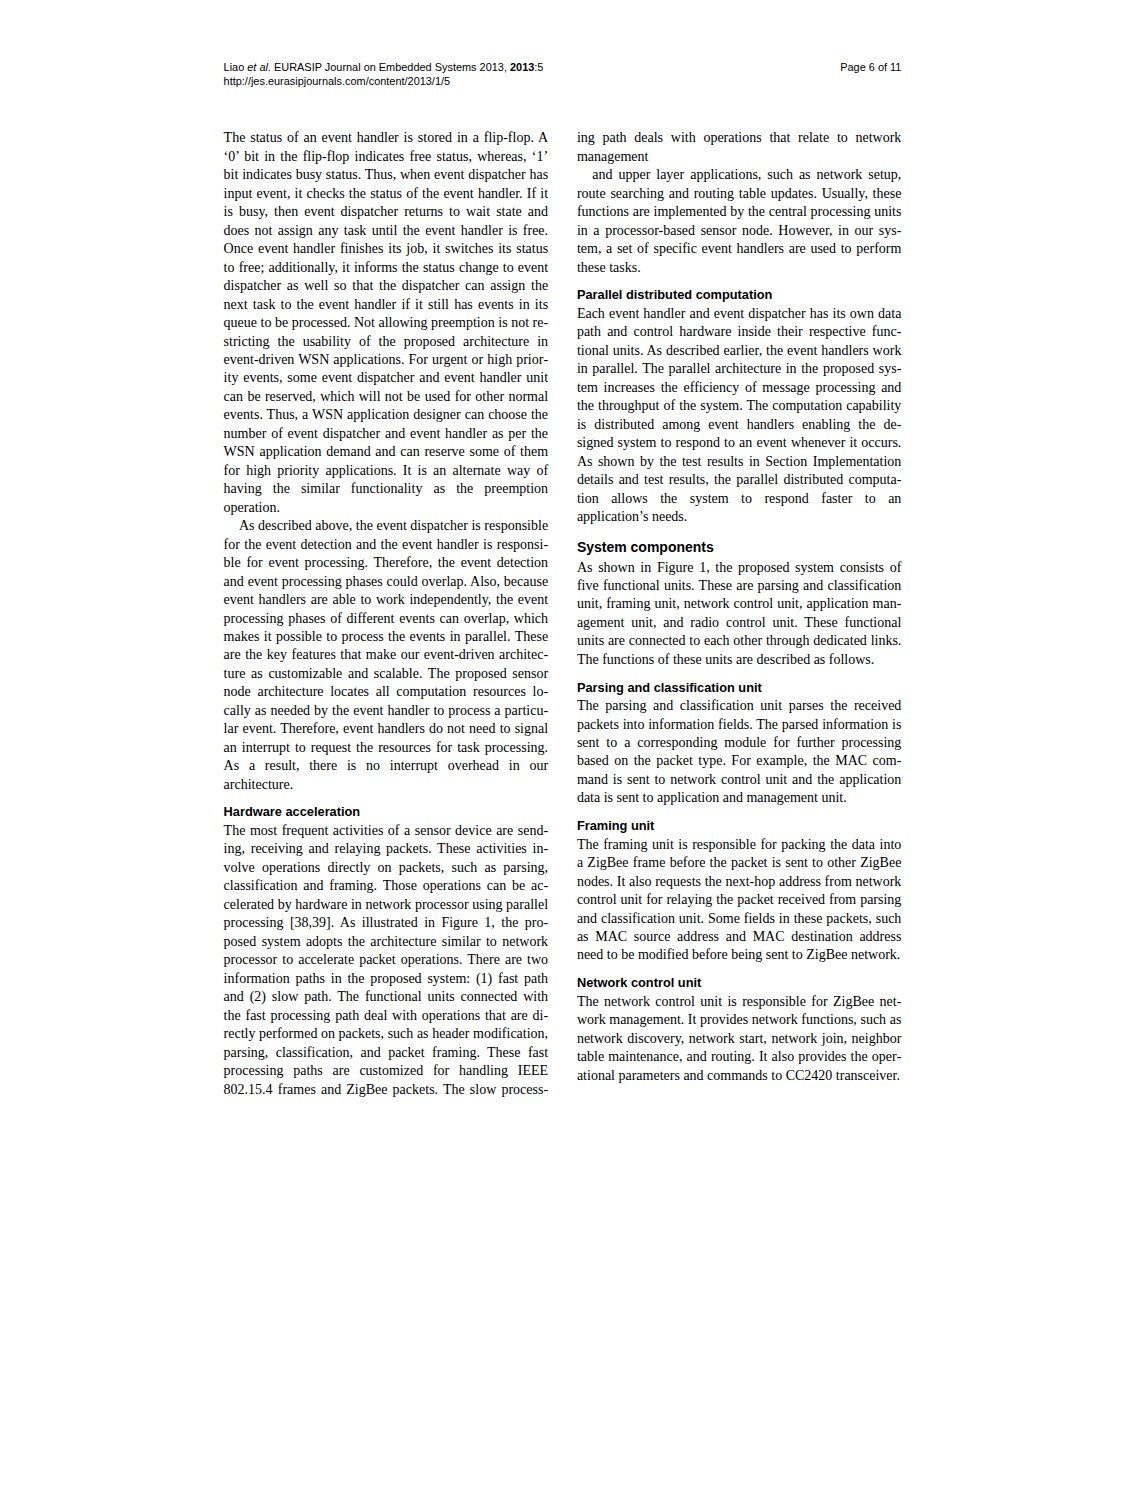Liao et al. EURASIP Journal on Embedded Systems 2013, 2013:5
http://jes.eurasipjournals.com/content/2013/1/5
Page 6 of 11
The status of an event handler is stored in a flip-flop. A ‘0’ bit in the flip-flop indicates free status, whereas, ‘1’ bit indicates busy status. Thus, when event dispatcher has input event, it checks the status of the event handler. If it is busy, then event dispatcher returns to wait state and does not assign any task until the event handler is free. Once event handler finishes its job, it switches its status to free; additionally, it informs the status change to event dispatcher as well so that the dispatcher can assign the next task to the event handler if it still has events in its queue to be processed. Not allowing preemption is not restricting the usability of the proposed architecture in event-driven WSN applications. For urgent or high priority events, some event dispatcher and event handler unit can be reserved, which will not be used for other normal events. Thus, a WSN application designer can choose the number of event dispatcher and event handler as per the WSN application demand and can reserve some of them for high priority applications. It is an alternate way of having the similar functionality as the preemption operation.
As described above, the event dispatcher is responsible for the event detection and the event handler is responsible for event processing. Therefore, the event detection and event processing phases could overlap. Also, because event handlers are able to work independently, the event processing phases of different events can overlap, which makes it possible to process the events in parallel. These are the key features that make our event-driven architecture as customizable and scalable. The proposed sensor node architecture locates all computation resources locally as needed by the event handler to process a particular event. Therefore, event handlers do not need to signal an interrupt to request the resources for task processing. As a result, there is no interrupt overhead in our architecture.
Hardware acceleration
The most frequent activities of a sensor device are sending, receiving and relaying packets. These activities involve operations directly on packets, such as parsing, classification and framing. Those operations can be accelerated by hardware in network processor using parallel processing [38,39]. As illustrated in Figure 1, the proposed system adopts the architecture similar to network processor to accelerate packet operations. There are two information paths in the proposed system: (1) fast path and (2) slow path. The functional units connected with the fast processing path deal with operations that are directly performed on packets, such as header modification, parsing, classification, and packet framing. These fast processing paths are customized for handling IEEE 802.15.4 frames and ZigBee packets. The slow processing path deals with operations that relate to network management
and upper layer applications, such as network setup, route searching and routing table updates. Usually, these functions are implemented by the central processing units in a processor-based sensor node. However, in our system, a set of specific event handlers are used to perform these tasks.
Parallel distributed computation
Each event handler and event dispatcher has its own data path and control hardware inside their respective functional units. As described earlier, the event handlers work in parallel. The parallel architecture in the proposed system increases the efficiency of message processing and the throughput of the system. The computation capability is distributed among event handlers enabling the designed system to respond to an event whenever it occurs. As shown by the test results in Section Implementation details and test results, the parallel distributed computation allows the system to respond faster to an application’s needs.
System components
As shown in Figure 1, the proposed system consists of five functional units. These are parsing and classification unit, framing unit, network control unit, application management unit, and radio control unit. These functional units are connected to each other through dedicated links. The functions of these units are described as follows.
Parsing and classification unit
The parsing and classification unit parses the received packets into information fields. The parsed information is sent to a corresponding module for further processing based on the packet type. For example, the MAC command is sent to network control unit and the application data is sent to application and management unit.
Framing unit
The framing unit is responsible for packing the data into a ZigBee frame before the packet is sent to other ZigBee nodes. It also requests the next-hop address from network control unit for relaying the packet received from parsing and classification unit. Some fields in these packets, such as MAC source address and MAC destination address need to be modified before being sent to ZigBee network.
Network control unit
The network control unit is responsible for ZigBee network management. It provides network functions, such as network discovery, network start, network join, neighbor table maintenance, and routing. It also provides the operational parameters and commands to CC2420 transceiver.